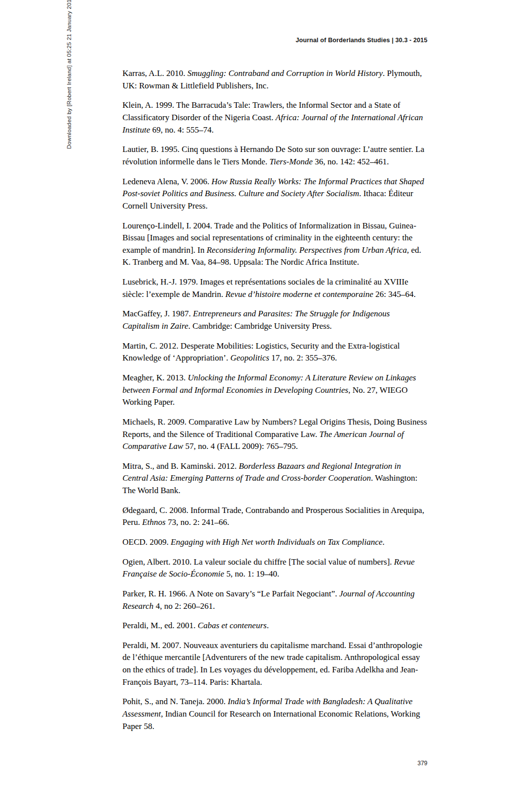Journal of Borderlands Studies | 30.3 - 2015
Downloaded by [Robert Ireland] at 05:25 21 January 2016
Karras, A.L. 2010. Smuggling: Contraband and Corruption in World History. Plymouth, UK: Rowman & Littlefield Publishers, Inc.
Klein, A. 1999. The Barracuda’s Tale: Trawlers, the Informal Sector and a State of Classificatory Disorder of the Nigeria Coast. Africa: Journal of the International African Institute 69, no. 4: 555–74.
Lautier, B. 1995. Cinq questions à Hernando De Soto sur son ouvrage: L’autre sentier. La révolution informelle dans le Tiers Monde. Tiers-Monde 36, no. 142: 452–461.
Ledeneva Alena, V. 2006. How Russia Really Works: The Informal Practices that Shaped Post-soviet Politics and Business. Culture and Society After Socialism. Ithaca: Éditeur Cornell University Press.
Lourenço-Lindell, I. 2004. Trade and the Politics of Informalization in Bissau, Guinea-Bissau [Images and social representations of criminality in the eighteenth century: the example of mandrin]. In Reconsidering Informality. Perspectives from Urban Africa, ed. K. Tranberg and M. Vaa, 84–98. Uppsala: The Nordic Africa Institute.
Lusebrick, H.-J. 1979. Images et représentations sociales de la criminalité au XVIIIe siècle: l’exemple de Mandrin. Revue d’histoire moderne et contemporaine 26: 345–64.
MacGaffey, J. 1987. Entrepreneurs and Parasites: The Struggle for Indigenous Capitalism in Zaire. Cambridge: Cambridge University Press.
Martin, C. 2012. Desperate Mobilities: Logistics, Security and the Extra-logistical Knowledge of ‘Appropriation’. Geopolitics 17, no. 2: 355–376.
Meagher, K. 2013. Unlocking the Informal Economy: A Literature Review on Linkages between Formal and Informal Economies in Developing Countries, No. 27, WIEGO Working Paper.
Michaels, R. 2009. Comparative Law by Numbers? Legal Origins Thesis, Doing Business Reports, and the Silence of Traditional Comparative Law. The American Journal of Comparative Law 57, no. 4 (FALL 2009): 765–795.
Mitra, S., and B. Kaminski. 2012. Borderless Bazaars and Regional Integration in Central Asia: Emerging Patterns of Trade and Cross-border Cooperation. Washington: The World Bank.
Ødegaard, C. 2008. Informal Trade, Contrabando and Prosperous Socialities in Arequipa, Peru. Ethnos 73, no. 2: 241–66.
OECD. 2009. Engaging with High Net worth Individuals on Tax Compliance.
Ogien, Albert. 2010. La valeur sociale du chiffre [The social value of numbers]. Revue Française de Socio-Économie 5, no. 1: 19–40.
Parker, R. H. 1966. A Note on Savary’s “Le Parfait Negociant”. Journal of Accounting Research 4, no 2: 260–261.
Peraldi, M., ed. 2001. Cabas et conteneurs.
Peraldi, M. 2007. Nouveaux aventuriers du capitalisme marchand. Essai d’anthropologie de l’éthique mercantile [Adventurers of the new trade capitalism. Anthropological essay on the ethics of trade]. In Les voyages du développement, ed. Fariba Adelkha and Jean-François Bayart, 73–114. Paris: Khartala.
Pohit, S., and N. Taneja. 2000. India’s Informal Trade with Bangladesh: A Qualitative Assessment, Indian Council for Research on International Economic Relations, Working Paper 58.
379